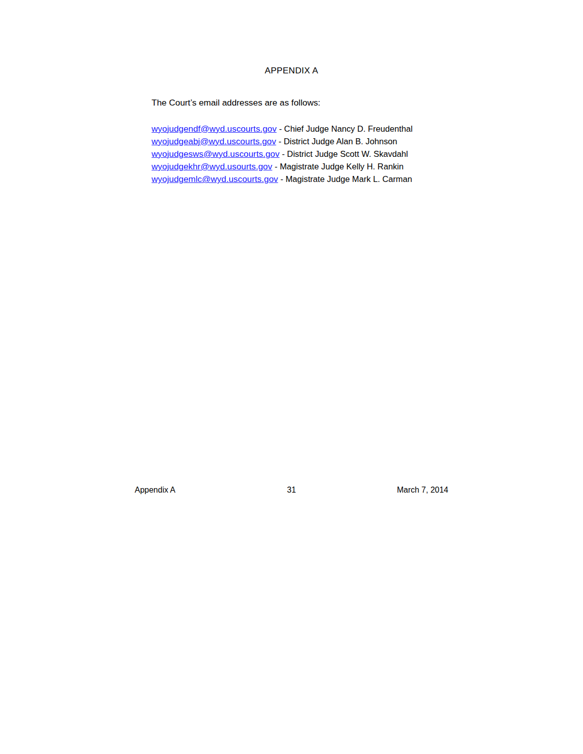APPENDIX A
The Court’s email addresses are as follows:
wyojudgendf@wyd.uscourts.gov - Chief Judge Nancy D. Freudenthal
wyojudgeabj@wyd.uscourts.gov - District Judge Alan B. Johnson
wyojudgesws@wyd.uscourts.gov - District Judge Scott W. Skavdahl
wyojudgekhr@wyd.usourts.gov - Magistrate Judge Kelly H. Rankin
wyojudgemlc@wyd.uscourts.gov - Magistrate Judge Mark L. Carman
Appendix A
31
March 7, 2014